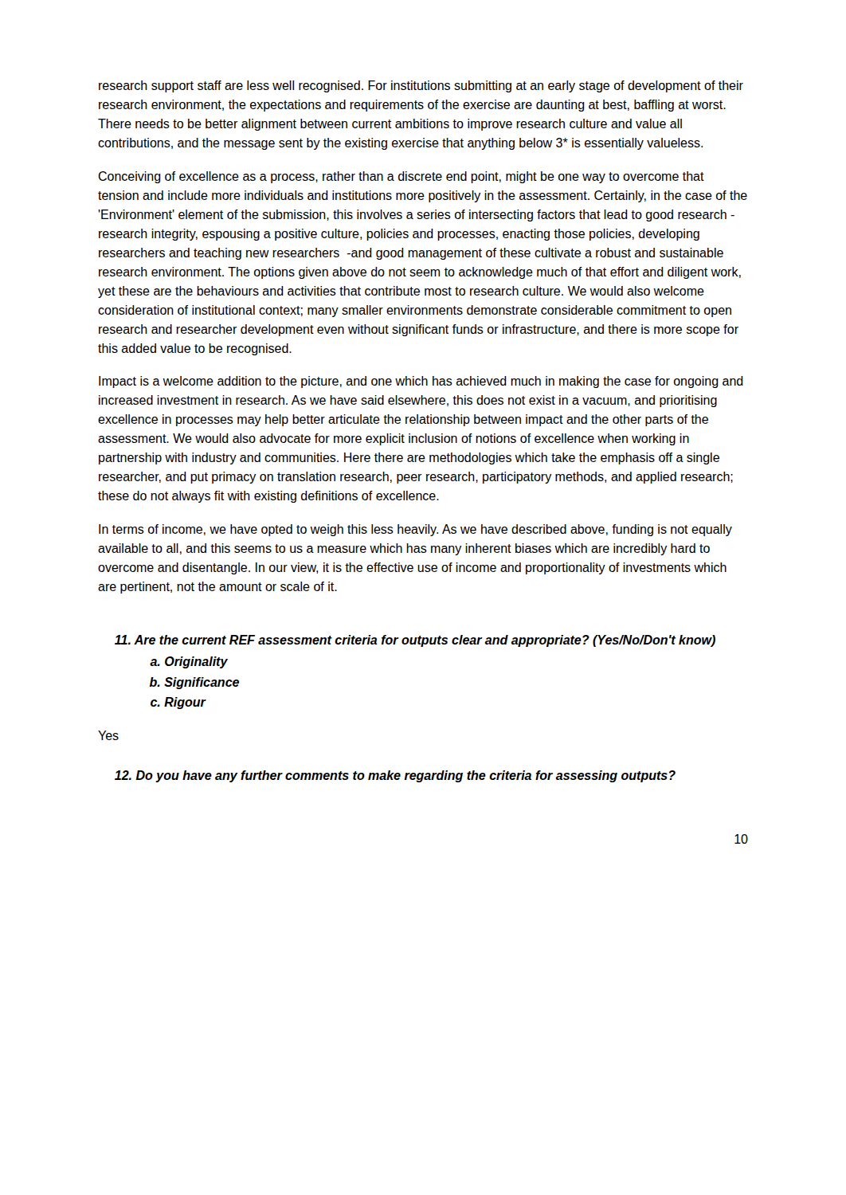research support staff are less well recognised. For institutions submitting at an early stage of development of their research environment, the expectations and requirements of the exercise are daunting at best, baffling at worst. There needs to be better alignment between current ambitions to improve research culture and value all contributions, and the message sent by the existing exercise that anything below 3* is essentially valueless.
Conceiving of excellence as a process, rather than a discrete end point, might be one way to overcome that tension and include more individuals and institutions more positively in the assessment. Certainly, in the case of the 'Environment' element of the submission, this involves a series of intersecting factors that lead to good research - research integrity, espousing a positive culture, policies and processes, enacting those policies, developing researchers and teaching new researchers -and good management of these cultivate a robust and sustainable research environment. The options given above do not seem to acknowledge much of that effort and diligent work, yet these are the behaviours and activities that contribute most to research culture. We would also welcome consideration of institutional context; many smaller environments demonstrate considerable commitment to open research and researcher development even without significant funds or infrastructure, and there is more scope for this added value to be recognised.
Impact is a welcome addition to the picture, and one which has achieved much in making the case for ongoing and increased investment in research. As we have said elsewhere, this does not exist in a vacuum, and prioritising excellence in processes may help better articulate the relationship between impact and the other parts of the assessment. We would also advocate for more explicit inclusion of notions of excellence when working in partnership with industry and communities. Here there are methodologies which take the emphasis off a single researcher, and put primacy on translation research, peer research, participatory methods, and applied research; these do not always fit with existing definitions of excellence.
In terms of income, we have opted to weigh this less heavily. As we have described above, funding is not equally available to all, and this seems to us a measure which has many inherent biases which are incredibly hard to overcome and disentangle. In our view, it is the effective use of income and proportionality of investments which are pertinent, not the amount or scale of it.
11. Are the current REF assessment criteria for outputs clear and appropriate? (Yes/No/Don't know)
Originality
Significance
Rigour
Yes
12. Do you have any further comments to make regarding the criteria for assessing outputs?
10